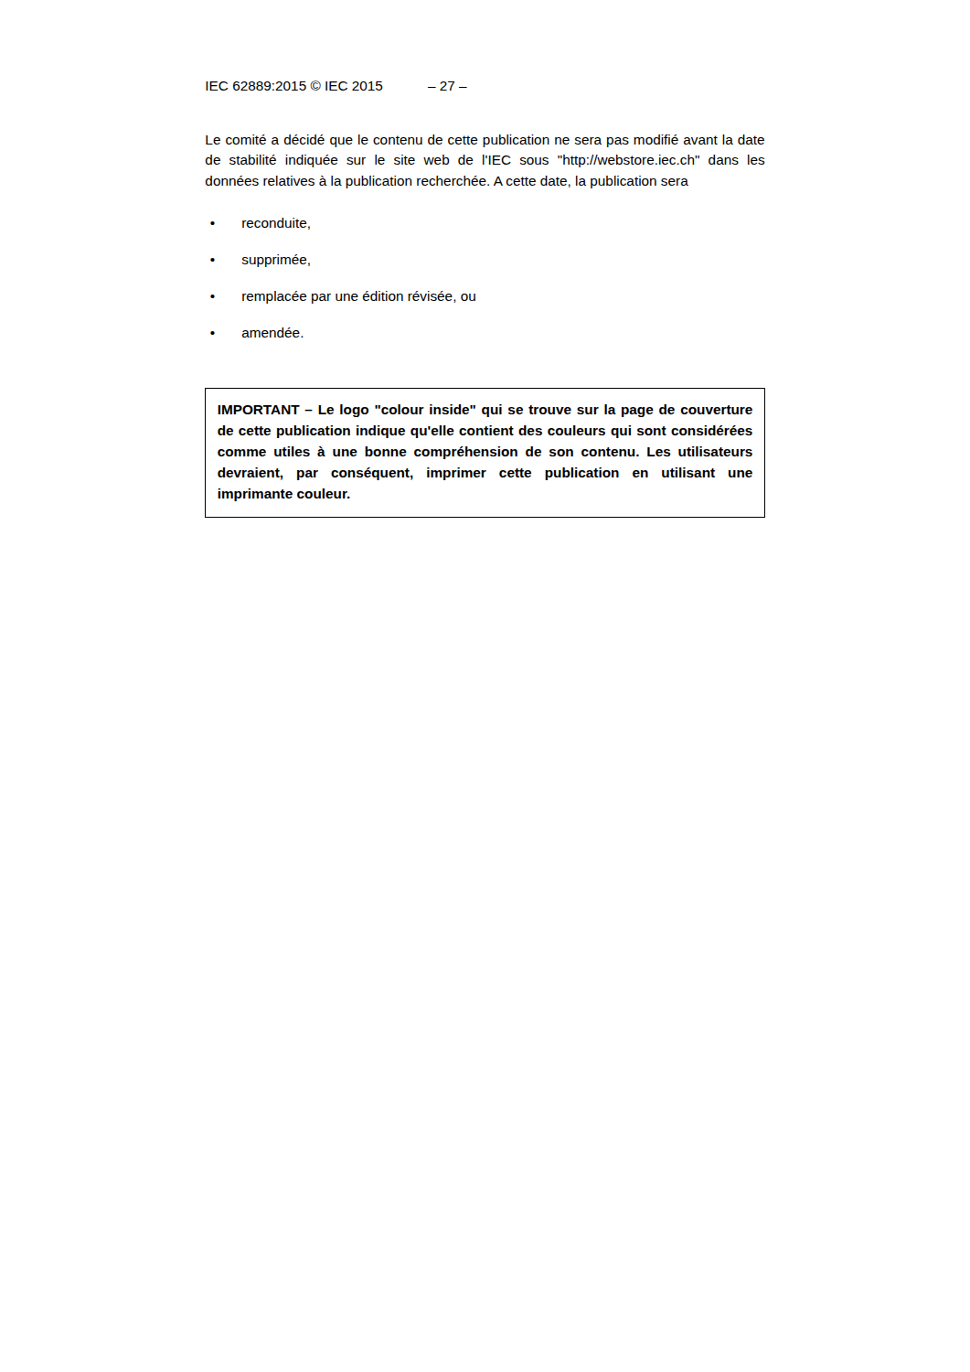IEC 62889:2015 © IEC 2015 – 27 –
Le comité a décidé que le contenu de cette publication ne sera pas modifié avant la date de stabilité indiquée sur le site web de l'IEC sous "http://webstore.iec.ch" dans les données relatives à la publication recherchée. A cette date, la publication sera
reconduite,
supprimée,
remplacée par une édition révisée, ou
amendée.
IMPORTANT – Le logo "colour inside" qui se trouve sur la page de couverture de cette publication indique qu'elle contient des couleurs qui sont considérées comme utiles à une bonne compréhension de son contenu. Les utilisateurs devraient, par conséquent, imprimer cette publication en utilisant une imprimante couleur.